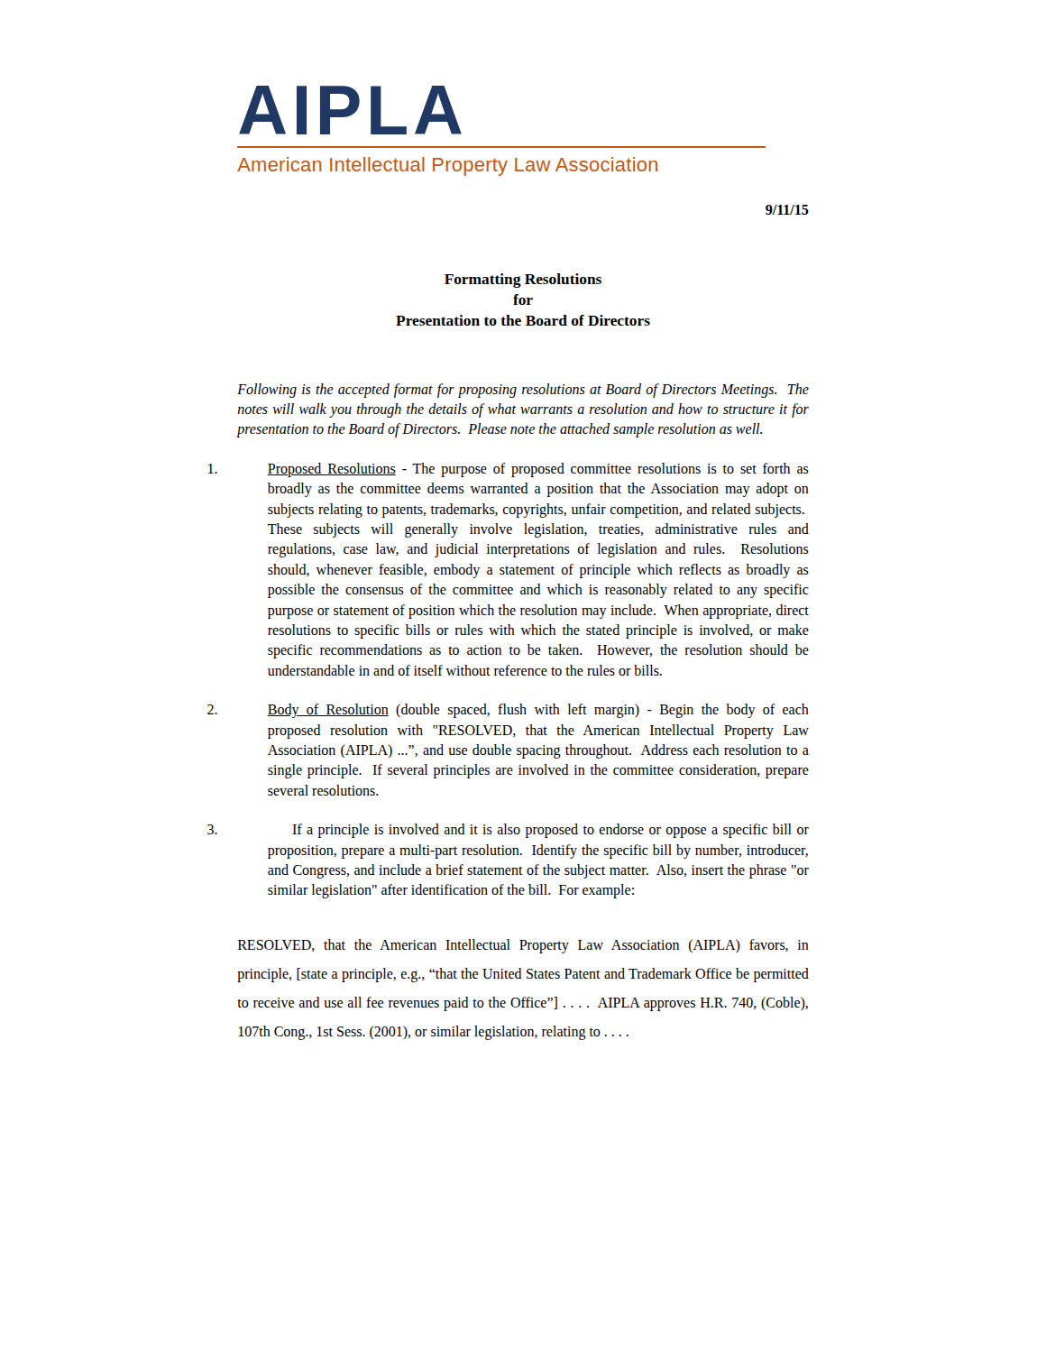AIPLA
American Intellectual Property Law Association
9/11/15
Formatting Resolutions
for
Presentation to the Board of Directors
Following is the accepted format for proposing resolutions at Board of Directors Meetings. The notes will walk you through the details of what warrants a resolution and how to structure it for presentation to the Board of Directors. Please note the attached sample resolution as well.
1. Proposed Resolutions - The purpose of proposed committee resolutions is to set forth as broadly as the committee deems warranted a position that the Association may adopt on subjects relating to patents, trademarks, copyrights, unfair competition, and related subjects. These subjects will generally involve legislation, treaties, administrative rules and regulations, case law, and judicial interpretations of legislation and rules. Resolutions should, whenever feasible, embody a statement of principle which reflects as broadly as possible the consensus of the committee and which is reasonably related to any specific purpose or statement of position which the resolution may include. When appropriate, direct resolutions to specific bills or rules with which the stated principle is involved, or make specific recommendations as to action to be taken. However, the resolution should be understandable in and of itself without reference to the rules or bills.
2. Body of Resolution (double spaced, flush with left margin) - Begin the body of each proposed resolution with "RESOLVED, that the American Intellectual Property Law Association (AIPLA) ...”, and use double spacing throughout. Address each resolution to a single principle. If several principles are involved in the committee consideration, prepare several resolutions.
3. If a principle is involved and it is also proposed to endorse or oppose a specific bill or proposition, prepare a multi-part resolution. Identify the specific bill by number, introducer, and Congress, and include a brief statement of the subject matter. Also, insert the phrase "or similar legislation" after identification of the bill. For example:
RESOLVED, that the American Intellectual Property Law Association (AIPLA) favors, in principle, [state a principle, e.g., “that the United States Patent and Trademark Office be permitted to receive and use all fee revenues paid to the Office”] . . . . AIPLA approves H.R. 740, (Coble), 107th Cong., 1st Sess. (2001), or similar legislation, relating to . . . .